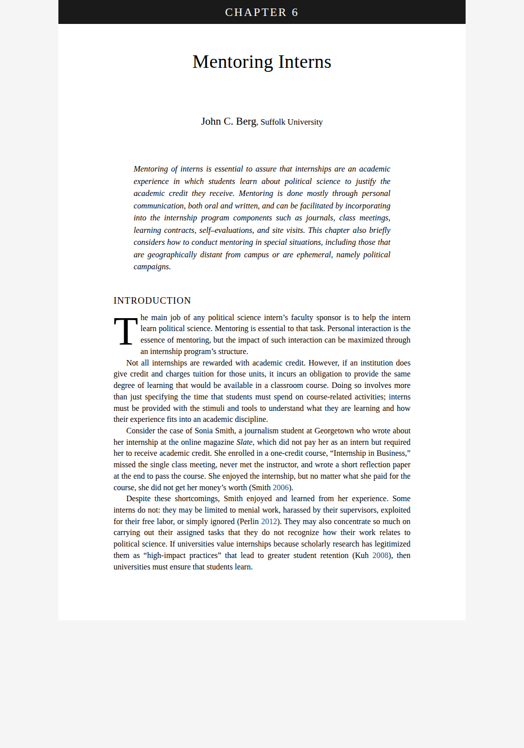Chapter 6
Mentoring Interns
John C. Berg, Suffolk University
Mentoring of interns is essential to assure that internships are an academic experience in which students learn about political science to justify the academic credit they receive. Mentoring is done mostly through personal communication, both oral and written, and can be facilitated by incorporating into the internship program components such as journals, class meetings, learning contracts, self–evaluations, and site visits. This chapter also briefly considers how to conduct mentoring in special situations, including those that are geographically distant from campus or are ephemeral, namely political campaigns.
Introduction
The main job of any political science intern’s faculty sponsor is to help the intern learn political science. Mentoring is essential to that task. Personal interaction is the essence of mentoring, but the impact of such interaction can be maximized through an internship program’s structure.
Not all internships are rewarded with academic credit. However, if an institution does give credit and charges tuition for those units, it incurs an obligation to provide the same degree of learning that would be available in a classroom course. Doing so involves more than just specifying the time that students must spend on course-related activities; interns must be provided with the stimuli and tools to understand what they are learning and how their experience fits into an academic discipline.
Consider the case of Sonia Smith, a journalism student at Georgetown who wrote about her internship at the online magazine Slate, which did not pay her as an intern but required her to receive academic credit. She enrolled in a one-credit course, “Internship in Business,” missed the single class meeting, never met the instructor, and wrote a short reflection paper at the end to pass the course. She enjoyed the internship, but no matter what she paid for the course, she did not get her money’s worth (Smith 2006).
Despite these shortcomings, Smith enjoyed and learned from her experience. Some interns do not: they may be limited to menial work, harassed by their supervisors, exploited for their free labor, or simply ignored (Perlin 2012). They may also concentrate so much on carrying out their assigned tasks that they do not recognize how their work relates to political science. If universities value internships because scholarly research has legitimized them as “high-impact practices” that lead to greater student retention (Kuh 2008), then universities must ensure that students learn.